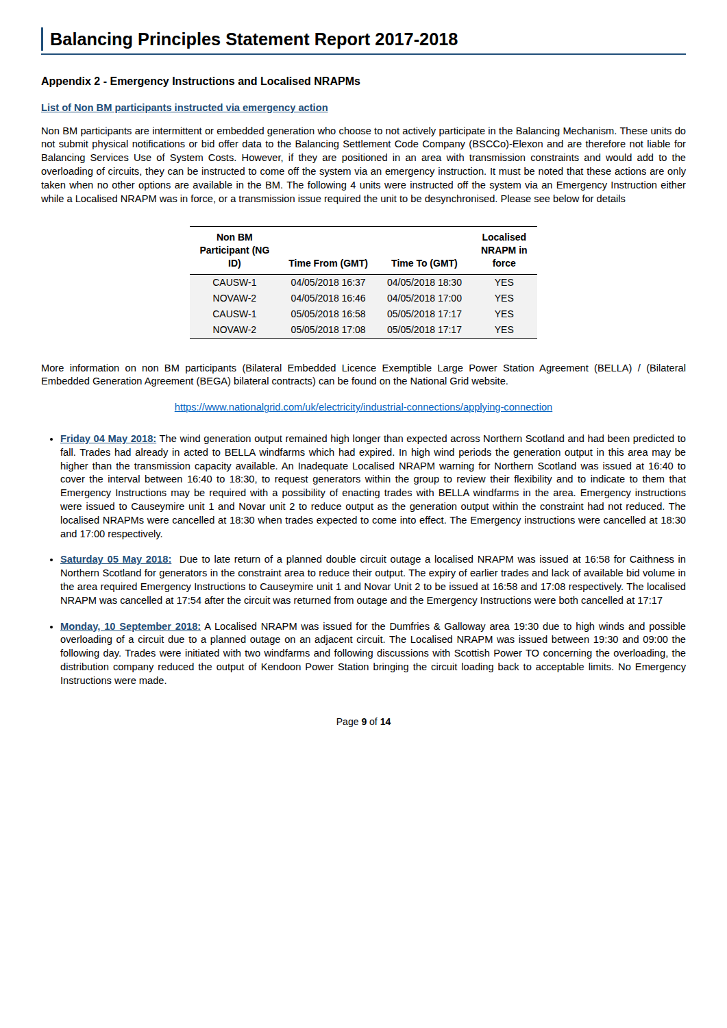Balancing Principles Statement Report 2017-2018
Appendix 2 - Emergency Instructions and Localised NRAPMs
List of Non BM participants instructed via emergency action
Non BM participants are intermittent or embedded generation who choose to not actively participate in the Balancing Mechanism. These units do not submit physical notifications or bid offer data to the Balancing Settlement Code Company (BSCCo)-Elexon and are therefore not liable for Balancing Services Use of System Costs. However, if they are positioned in an area with transmission constraints and would add to the overloading of circuits, they can be instructed to come off the system via an emergency instruction. It must be noted that these actions are only taken when no other options are available in the BM. The following 4 units were instructed off the system via an Emergency Instruction either while a Localised NRAPM was in force, or a transmission issue required the unit to be desynchronised. Please see below for details
| Non BM Participant (NG ID) | Time From (GMT) | Time To (GMT) | Localised NRAPM in force |
| --- | --- | --- | --- |
| CAUSW-1 | 04/05/2018 16:37 | 04/05/2018 18:30 | YES |
| NOVAW-2 | 04/05/2018 16:46 | 04/05/2018 17:00 | YES |
| CAUSW-1 | 05/05/2018 16:58 | 05/05/2018 17:17 | YES |
| NOVAW-2 | 05/05/2018 17:08 | 05/05/2018 17:17 | YES |
More information on non BM participants (Bilateral Embedded Licence Exemptible Large Power Station Agreement (BELLA) / (Bilateral Embedded Generation Agreement (BEGA) bilateral contracts) can be found on the National Grid website.
https://www.nationalgrid.com/uk/electricity/industrial-connections/applying-connection
Friday 04 May 2018: The wind generation output remained high longer than expected across Northern Scotland and had been predicted to fall. Trades had already in acted to BELLA windfarms which had expired. In high wind periods the generation output in this area may be higher than the transmission capacity available. An Inadequate Localised NRAPM warning for Northern Scotland was issued at 16:40 to cover the interval between 16:40 to 18:30, to request generators within the group to review their flexibility and to indicate to them that Emergency Instructions may be required with a possibility of enacting trades with BELLA windfarms in the area. Emergency instructions were issued to Causeymire unit 1 and Novar unit 2 to reduce output as the generation output within the constraint had not reduced. The localised NRAPMs were cancelled at 18:30 when trades expected to come into effect. The Emergency instructions were cancelled at 18:30 and 17:00 respectively.
Saturday 05 May 2018: Due to late return of a planned double circuit outage a localised NRAPM was issued at 16:58 for Caithness in Northern Scotland for generators in the constraint area to reduce their output. The expiry of earlier trades and lack of available bid volume in the area required Emergency Instructions to Causeymire unit 1 and Novar Unit 2 to be issued at 16:58 and 17:08 respectively. The localised NRAPM was cancelled at 17:54 after the circuit was returned from outage and the Emergency Instructions were both cancelled at 17:17
Monday, 10 September 2018: A Localised NRAPM was issued for the Dumfries & Galloway area 19:30 due to high winds and possible overloading of a circuit due to a planned outage on an adjacent circuit. The Localised NRAPM was issued between 19:30 and 09:00 the following day. Trades were initiated with two windfarms and following discussions with Scottish Power TO concerning the overloading, the distribution company reduced the output of Kendoon Power Station bringing the circuit loading back to acceptable limits. No Emergency Instructions were made.
Page 9 of 14